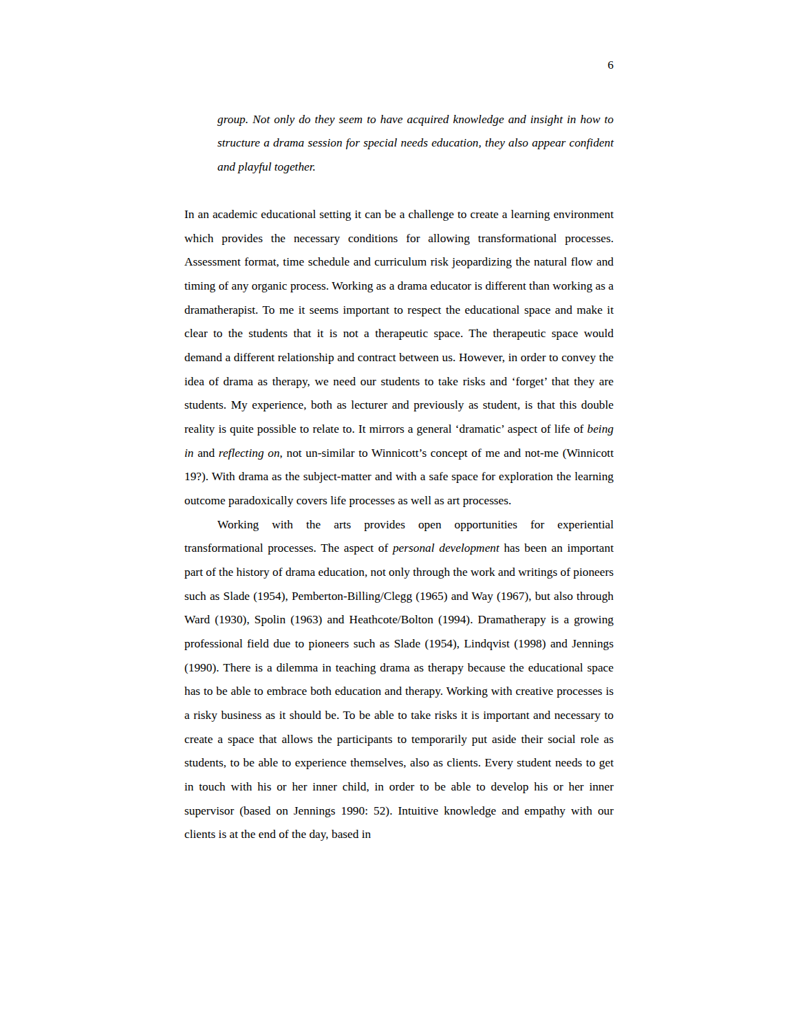6
group. Not only do they seem to have acquired knowledge and insight in how to structure a drama session for special needs education, they also appear confident and playful together.
In an academic educational setting it can be a challenge to create a learning environment which provides the necessary conditions for allowing transformational processes. Assessment format, time schedule and curriculum risk jeopardizing the natural flow and timing of any organic process. Working as a drama educator is different than working as a dramatherapist. To me it seems important to respect the educational space and make it clear to the students that it is not a therapeutic space. The therapeutic space would demand a different relationship and contract between us. However, in order to convey the idea of drama as therapy, we need our students to take risks and ‘forget’ that they are students. My experience, both as lecturer and previously as student, is that this double reality is quite possible to relate to. It mirrors a general ‘dramatic’ aspect of life of being in and reflecting on, not un-similar to Winnicott’s concept of me and not-me (Winnicott 19?). With drama as the subject-matter and with a safe space for exploration the learning outcome paradoxically covers life processes as well as art processes.
Working with the arts provides open opportunities for experiential transformational processes. The aspect of personal development has been an important part of the history of drama education, not only through the work and writings of pioneers such as Slade (1954), Pemberton-Billing/Clegg (1965) and Way (1967), but also through Ward (1930), Spolin (1963) and Heathcote/Bolton (1994). Dramatherapy is a growing professional field due to pioneers such as Slade (1954), Lindqvist (1998) and Jennings (1990). There is a dilemma in teaching drama as therapy because the educational space has to be able to embrace both education and therapy. Working with creative processes is a risky business as it should be. To be able to take risks it is important and necessary to create a space that allows the participants to temporarily put aside their social role as students, to be able to experience themselves, also as clients. Every student needs to get in touch with his or her inner child, in order to be able to develop his or her inner supervisor (based on Jennings 1990: 52). Intuitive knowledge and empathy with our clients is at the end of the day, based in